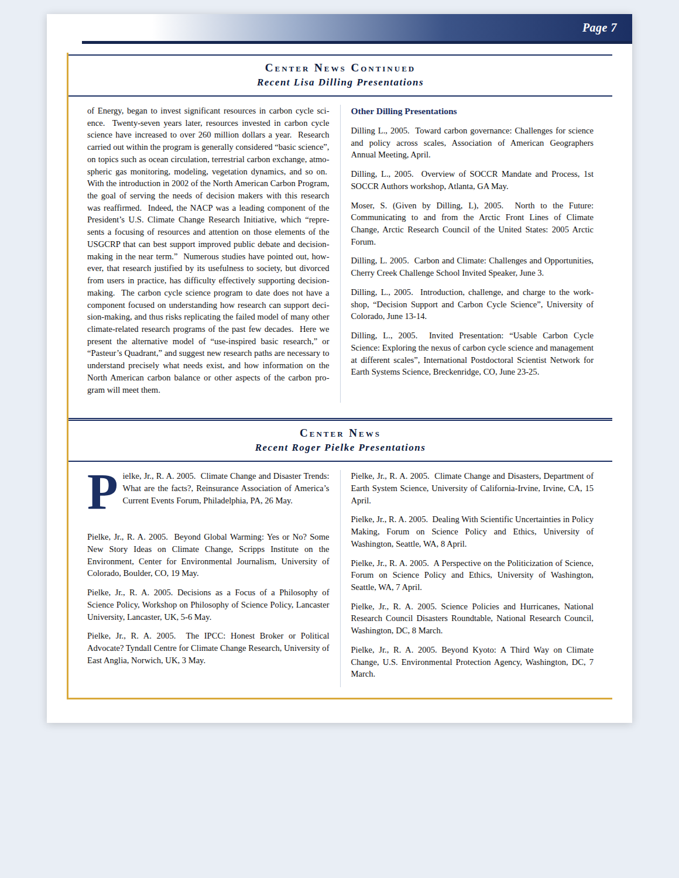Page 7
Center News Continued
Recent Lisa Dilling Presentations
of Energy, began to invest significant resources in carbon cycle science. Twenty-seven years later, resources invested in carbon cycle science have increased to over 260 million dollars a year. Research carried out within the program is generally considered “basic science”, on topics such as ocean circulation, terrestrial carbon exchange, atmospheric gas monitoring, modeling, vegetation dynamics, and so on. With the introduction in 2002 of the North American Carbon Program, the goal of serving the needs of decision makers with this research was reaffirmed. Indeed, the NACP was a leading component of the President’s U.S. Climate Change Research Initiative, which “represents a focusing of resources and attention on those elements of the USGCRP that can best support improved public debate and decision-making in the near term.” Numerous studies have pointed out, however, that research justified by its usefulness to society, but divorced from users in practice, has difficulty effectively supporting decision-making. The carbon cycle science program to date does not have a component focused on understanding how research can support decision-making, and thus risks replicating the failed model of many other climate-related research programs of the past few decades. Here we present the alternative model of “use-inspired basic research,” or “Pasteur’s Quadrant,” and suggest new research paths are necessary to understand precisely what needs exist, and how information on the North American carbon balance or other aspects of the carbon program will meet them.
Other Dilling Presentations
Dilling L., 2005. Toward carbon governance: Challenges for science and policy across scales, Association of American Geographers Annual Meeting, April.
Dilling, L., 2005. Overview of SOCCR Mandate and Process, 1st SOCCR Authors workshop, Atlanta, GA May.
Moser, S. (Given by Dilling, L), 2005. North to the Future: Communicating to and from the Arctic Front Lines of Climate Change, Arctic Research Council of the United States: 2005 Arctic Forum.
Dilling, L. 2005. Carbon and Climate: Challenges and Opportunities, Cherry Creek Challenge School Invited Speaker, June 3.
Dilling, L., 2005. Introduction, challenge, and charge to the workshop, “Decision Support and Carbon Cycle Science”, University of Colorado, June 13-14.
Dilling, L., 2005. Invited Presentation: “Usable Carbon Cycle Science: Exploring the nexus of carbon cycle science and management at different scales”, International Postdoctoral Scientist Network for Earth Systems Science, Breckenridge, CO, June 23-25.
Center News
Recent Roger Pielke Presentations
Pielke, Jr., R. A. 2005. Climate Change and Disaster Trends: What are the facts?, Reinsurance Association of America’s Current Events Forum, Philadelphia, PA, 26 May.
Pielke, Jr., R. A. 2005. Beyond Global Warming: Yes or No? Some New Story Ideas on Climate Change, Scripps Institute on the Environment, Center for Environmental Journalism, University of Colorado, Boulder, CO, 19 May.
Pielke, Jr., R. A. 2005. Decisions as a Focus of a Philosophy of Science Policy, Workshop on Philosophy of Science Policy, Lancaster University, Lancaster, UK, 5-6 May.
Pielke, Jr., R. A. 2005. The IPCC: Honest Broker or Political Advocate? Tyndall Centre for Climate Change Research, University of East Anglia, Norwich, UK, 3 May.
Pielke, Jr., R. A. 2005. Climate Change and Disasters, Department of Earth System Science, University of California-Irvine, Irvine, CA, 15 April.
Pielke, Jr., R. A. 2005. Dealing With Scientific Uncertainties in Policy Making, Forum on Science Policy and Ethics, University of Washington, Seattle, WA, 8 April.
Pielke, Jr., R. A. 2005. A Perspective on the Politicization of Science, Forum on Science Policy and Ethics, University of Washington, Seattle, WA, 7 April.
Pielke, Jr., R. A. 2005. Science Policies and Hurricanes, National Research Council Disasters Roundtable, National Research Council, Washington, DC, 8 March.
Pielke, Jr., R. A. 2005. Beyond Kyoto: A Third Way on Climate Change, U.S. Environmental Protection Agency, Washington, DC, 7 March.